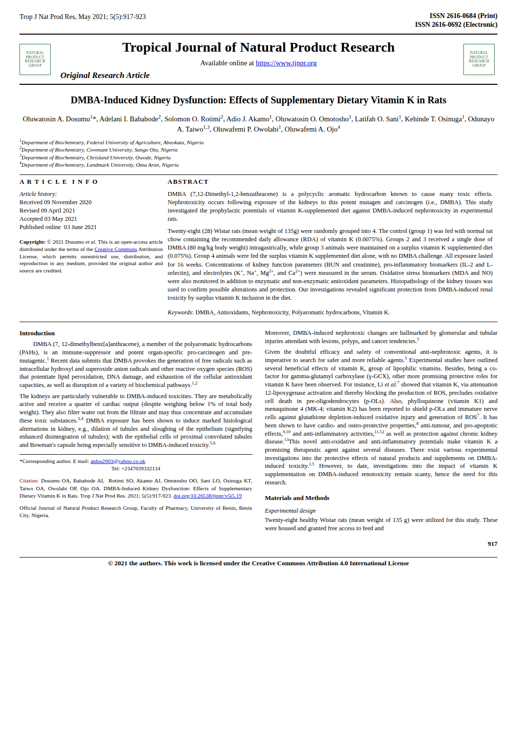Trop J Nat Prod Res, May 2021; 5(5):917-923
ISSN 2616-0684 (Print)
ISSN 2616-0692 (Electronic)
NATURAL PRODUCT RESEARCH GROUP
Tropical Journal of Natural Product Research
Available online at https://www.tjnpr.org
Original Research Article
NATURAL PRODUCT RESEARCH GROUP
DMBA-Induced Kidney Dysfunction: Effects of Supplementary Dietary Vitamin K in Rats
Oluwatosin A. Dosumu1*, Adelani I. Bababode2, Solomon O. Rotimi2, Adio J. Akamo1, Oluwatosin O. Omotosho1, Latifah O. Sani1, Kehinde T. Osinuga1, Odunayo A. Taiwo1,3, Oluwafemi P. Owolabi1, Oluwafemi A. Ojo4
1Department of Biochemistry, Federal University of Agriculture, Abeokuta, Nigeria
2Department of Biochemistry, Covenant University, Sango Ota, Nigeria
3Department of Biochemistry, Chrisland University, Owode, Nigeria
4Department of Biochemistry, Landmark University, Omu Aran, Nigeria
| A R T I C L E I N F O Article history: Received 09 November 2020 Revised 09 April 2021 Accepted 03 May 2021 Published online 03 June 2021 Copyright: © 2021 Dosumu et al . This is an open-access article distributed under the terms of the Creative Commons Attribution License, which permits unrestricted use, distribution, and reproduction in any medium, provided the original author and source are credited. | ABSTRACT DMBA (7,12-Dimethyl-1,2-benzathracene) is a polycyclic aromatic hydrocarbon known to cause many toxic effects. Nephrotoxicity occurs following exposure of the kidneys to this potent mutagen and carcinogen (i.e., DMBA). This study investigated the prophylactic potentials of vitamin K-supplemented diet against DMBA-induced nephrotoxicity in experimental rats. Twenty-eight (28) Wistar rats (mean weight of 135g) were randomly grouped into 4. The control (group 1) was fed with normal rat chow containing the recommended daily allowance (RDA) of vitamin K (0.0075%). Groups 2 and 3 received a single dose of DMBA (80 mg/kg body weight) intragastrically, while group 3 animals were maintained on a surplus vitamin K supplemented diet (0.075%). Group 4 animals were fed the surplus vitamin K supplemented diet alone, with no DMBA challenge. All exposure lasted for 16 weeks. Concentrations of kidney function parameters (BUN and creatinine), pro-inflammatory biomarkers (IL-2 and L-selectin), and electrolytes (K + , Na + , Mg 2+ , and Ca 2+ ) were measured in the serum. Oxidative stress biomarkers (MDA and NO) were also monitored in addition to enzymatic and non-enzymatic antioxidant parameters. Histopathology of the kidney tissues was used to confirm possible alterations and protection. Our investigations revealed significant protection from DMBA-induced renal toxicity by surplus vitamin K inclusion in the diet. Keywords : DMBA, Antioxidants, Nephrotoxicity, Polyaromatic hydrocarbons, Vitamin K. |
Introduction
DMBA (7, 12-dimethylbenz[a]anthracene), a member of the polyaromatic hydrocarbons (PAHs), is an immune-suppressor and potent organ-specific pro-carcinogen and pre-mutagenic.1 Recent data submits that DMBA provokes the generation of free radicals such as intracellular hydroxyl and superoxide anion radicals and other reactive oxygen species (ROS) that potentiate lipid peroxidation, DNA damage, and exhaustion of the cellular antioxidant capacities, as well as disruption of a variety of biochemical pathways.1,2
The kidneys are particularly vulnerable to DMBA-induced toxicities. They are metabolically active and receive a quarter of cardiac output (despite weighing below 1% of total body weight). They also filter water out from the filtrate and may thus concentrate and accumulate these toxic substances.3,4 DMBA exposure has been shown to induce marked histological alternations in kidney, e.g., dilation of tubules and sloughing of the epithelium (signifying enhanced disintegration of tubules); with the epithelial cells of proximal convoluted tubules and Bowman's capsule being especially sensitive to DMBA-induced toxicity.5,6
*Corresponding author. E mail: atdos2003@yahoo.co.uk
Tel: +2347039332134
Citation: Dosumu OA, Bababode AI, Rotimi SO, Akamo AJ, Omotosho OO, Sani LO, Osinuga KT, Taiwo OA, Owolabi OP, Ojo OA. DMBA-Induced Kidney Dysfunction: Effects of Supplementary Dietary Vitamin K in Rats. Trop J Nat Prod Res. 2021; 5(5):917-923. doi.org/10.26538/tjnpr/v5i5.19
Official Journal of Natural Product Research Group, Faculty of Pharmacy, University of Benin, Benin City, Nigeria.
Moreover, DMBA-induced nephrotoxic changes are hallmarked by glomerular and tubular injuries attendant with lesions, polyps, and cancer tendencies.5
Given the doubtful efficacy and safety of conventional anti-nephrotoxic agents, it is imperative to search for safer and more reliable agents.5 Experimental studies have outlined several beneficial effects of vitamin K, group of lipophilic vitamins. Besides, being a co-factor for gamma-glutamyl carboxylase (γ-GCX), other more promising protective roles for vitamin K have been observed. For instance, Li et al.7 showed that vitamin K, via attenuation 12-lipoxygenase activation and thereby blocking the production of ROS, precludes oxidative cell death in pre-oligodendrocytes (p-OLs). Also, phylloquinone (vitamin K1) and menaquinone 4 (MK-4; vitamin K2) has been reported to shield p-OLs and immature nerve cells against glutathione depletion-induced oxidative injury and generation of ROS7. It has been shown to have cardio- and osteo-protective properties,8 anti-tumour, and pro-apoptotic effects,9,10 and anti-inflammatory activities,11,12 as well as protection against chronic kidney disease.13This novel anti-oxidative and anti-inflammatory potentials make vitamin K a promising therapeutic agent against several diseases. There exist various experimental investigations into the protective effects of natural products and supplements on DMBA-induced toxicity.1,5 However, to date, investigations into the impact of vitamin K supplementation on DMBA-induced renotoxicity remain scanty, hence the need for this research.
Materials and Methods
Experimental design
Twenty-eight healthy Wistar rats (mean weight of 135 g) were utilized for this study. These were housed and granted free access to feed and
917
© 2021 the authors. This work is licensed under the Creative Commons Attribution 4.0 International License